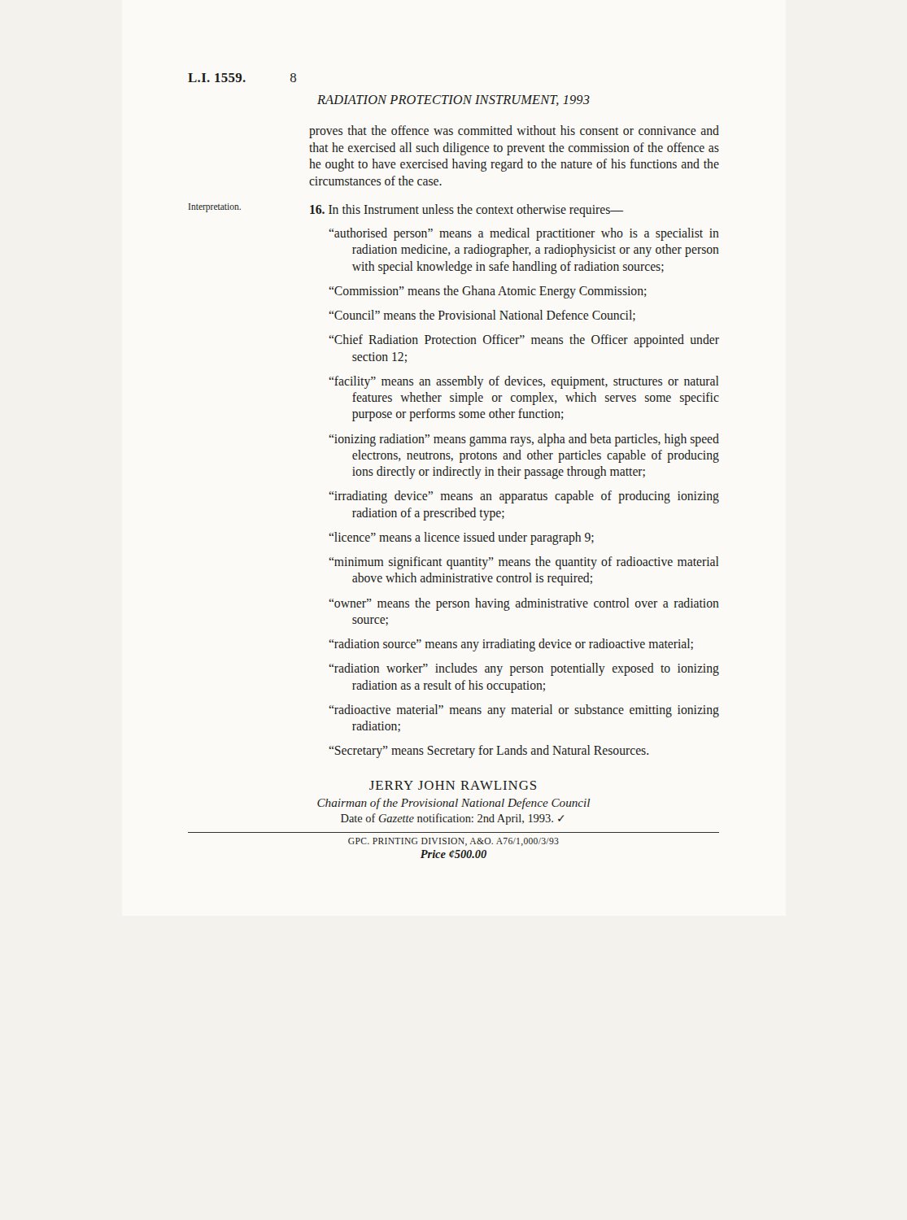L.I. 1559. 8
RADIATION PROTECTION INSTRUMENT, 1993
proves that the offence was committed without his consent or connivance and that he exercised all such diligence to prevent the commission of the offence as he ought to have exercised having regard to the nature of his functions and the circumstances of the case.
Interpretation.
16. In this Instrument unless the context otherwise requires—
“authorised person” means a medical practitioner who is a specialist in radiation medicine, a radiographer, a radiophysicist or any other person with special knowledge in safe handling of radiation sources;
“Commission” means the Ghana Atomic Energy Commission;
“Council” means the Provisional National Defence Council;
“Chief Radiation Protection Officer” means the Officer appointed under section 12;
“facility” means an assembly of devices, equipment, structures or natural features whether simple or complex, which serves some specific purpose or performs some other function;
“ionizing radiation” means gamma rays, alpha and beta particles, high speed electrons, neutrons, protons and other particles capable of producing ions directly or indirectly in their passage through matter;
“irradiating device” means an apparatus capable of producing ionizing radiation of a prescribed type;
“licence” means a licence issued under paragraph 9;
“minimum significant quantity” means the quantity of radioactive material above which administrative control is required;
“owner” means the person having administrative control over a radiation source;
“radiation source” means any irradiating device or radioactive material;
“radiation worker” includes any person potentially exposed to ionizing radiation as a result of his occupation;
“radioactive material” means any material or substance emitting ionizing radiation;
“Secretary” means Secretary for Lands and Natural Resources.
JERRY JOHN RAWLINGS
Chairman of the Provisional National Defence Council
Date of Gazette notification: 2nd April, 1993. ✓
GPC. PRINTING DIVISION, A&O. A76/1,000/3/93
Price ¢500.00